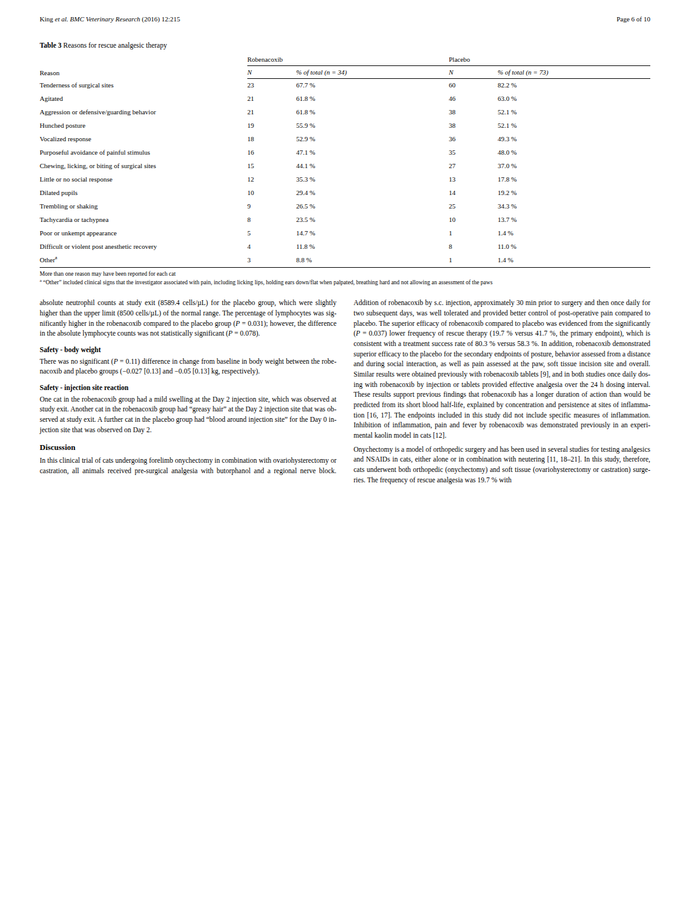King et al. BMC Veterinary Research (2016) 12:215
Page 6 of 10
Table 3 Reasons for rescue analgesic therapy
| Reason | Robenacoxib | Placebo |
| --- | --- | --- |
| N | % of total ( n = 34) | N | % of total ( n = 73) |
| Tenderness of surgical sites | 23 | 67.7 % | 60 | 82.2 % |
| Agitated | 21 | 61.8 % | 46 | 63.0 % |
| Aggression or defensive/guarding behavior | 21 | 61.8 % | 38 | 52.1 % |
| Hunched posture | 19 | 55.9 % | 38 | 52.1 % |
| Vocalized response | 18 | 52.9 % | 36 | 49.3 % |
| Purposeful avoidance of painful stimulus | 16 | 47.1 % | 35 | 48.0 % |
| Chewing, licking, or biting of surgical sites | 15 | 44.1 % | 27 | 37.0 % |
| Little or no social response | 12 | 35.3 % | 13 | 17.8 % |
| Dilated pupils | 10 | 29.4 % | 14 | 19.2 % |
| Trembling or shaking | 9 | 26.5 % | 25 | 34.3 % |
| Tachycardia or tachypnea | 8 | 23.5 % | 10 | 13.7 % |
| Poor or unkempt appearance | 5 | 14.7 % | 1 | 1.4 % |
| Difficult or violent post anesthetic recovery | 4 | 11.8 % | 8 | 11.0 % |
| Other a | 3 | 8.8 % | 1 | 1.4 % |
More than one reason may have been reported for each cat
a “Other” included clinical signs that the investigator associated with pain, including licking lips, holding ears down/flat when palpated, breathing hard and not allowing an assessment of the paws
absolute neutrophil counts at study exit (8589.4 cells/µL) for the placebo group, which were slightly higher than the upper limit (8500 cells/µL) of the normal range. The percentage of lymphocytes was significantly higher in the robenacoxib compared to the placebo group (P = 0.031); however, the difference in the absolute lymphocyte counts was not statistically significant (P = 0.078).
Safety - body weight
There was no significant (P = 0.11) difference in change from baseline in body weight between the robenacoxib and placebo groups (−0.027 [0.13] and −0.05 [0.13] kg, respectively).
Safety - injection site reaction
One cat in the robenacoxib group had a mild swelling at the Day 2 injection site, which was observed at study exit. Another cat in the robenacoxib group had “greasy hair” at the Day 2 injection site that was observed at study exit. A further cat in the placebo group had “blood around injection site” for the Day 0 injection site that was observed on Day 2.
Discussion
In this clinical trial of cats undergoing forelimb onychectomy in combination with ovariohysterectomy or castration, all animals received pre-surgical analgesia with butorphanol and a regional nerve block. Addition of robenacoxib by s.c. injection, approximately 30 min prior to surgery and then once daily for two subsequent days, was well tolerated and provided better control of post-operative pain compared to placebo. The superior efficacy of robenacoxib compared to placebo was evidenced from the significantly (P = 0.037) lower frequency of rescue therapy (19.7 % versus 41.7 %, the primary endpoint), which is consistent with a treatment success rate of 80.3 % versus 58.3 %. In addition, robenacoxib demonstrated superior efficacy to the placebo for the secondary endpoints of posture, behavior assessed from a distance and during social interaction, as well as pain assessed at the paw, soft tissue incision site and overall. Similar results were obtained previously with robenacoxib tablets [9], and in both studies once daily dosing with robenacoxib by injection or tablets provided effective analgesia over the 24 h dosing interval. These results support previous findings that robenacoxib has a longer duration of action than would be predicted from its short blood half-life, explained by concentration and persistence at sites of inflammation [16, 17]. The endpoints included in this study did not include specific measures of inflammation. Inhibition of inflammation, pain and fever by robenacoxib was demonstrated previously in an experimental kaolin model in cats [12].
Onychectomy is a model of orthopedic surgery and has been used in several studies for testing analgesics and NSAIDs in cats, either alone or in combination with neutering [11, 18–21]. In this study, therefore, cats underwent both orthopedic (onychectomy) and soft tissue (ovariohysterectomy or castration) surgeries. The frequency of rescue analgesia was 19.7 % with